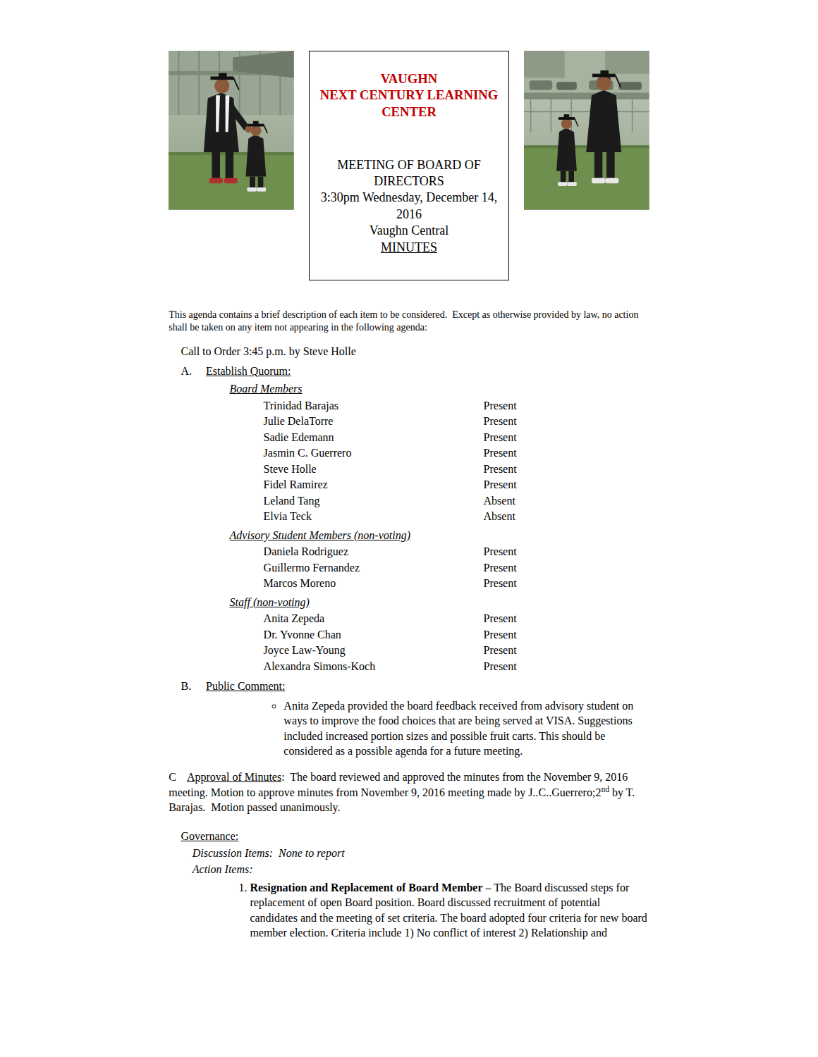VAUGHN
NEXT CENTURY LEARNING CENTER
MEETING OF BOARD OF DIRECTORS
3:30pm Wednesday, December 14, 2016
Vaughn Central
MINUTES
This agenda contains a brief description of each item to be considered. Except as otherwise provided by law, no action shall be taken on any item not appearing in the following agenda:
Call to Order 3:45 p.m. by Steve Holle
A. Establish Quorum:
Board Members
| Trinidad Barajas | Present |
| Julie DelaTorre | Present |
| Sadie Edemann | Present |
| Jasmin C. Guerrero | Present |
| Steve Holle | Present |
| Fidel Ramirez | Present |
| Leland Tang | Absent |
| Elvia Teck | Absent |
Advisory Student Members (non-voting)
| Daniela Rodriguez | Present |
| Guillermo Fernandez | Present |
| Marcos Moreno | Present |
Staff (non-voting)
| Anita Zepeda | Present |
| Dr. Yvonne Chan | Present |
| Joyce Law-Young | Present |
| Alexandra Simons-Koch | Present |
B. Public Comment:
Anita Zepeda provided the board feedback received from advisory student on ways to improve the food choices that are being served at VISA. Suggestions included increased portion sizes and possible fruit carts. This should be considered as a possible agenda for a future meeting.
C Approval of Minutes: The board reviewed and approved the minutes from the November 9, 2016 meeting. Motion to approve minutes from November 9, 2016 meeting made by J..C..Guerrero;2nd by T. Barajas. Motion passed unanimously.
Governance:
Discussion Items: None to report
Action Items:
Resignation and Replacement of Board Member – The Board discussed steps for replacement of open Board position. Board discussed recruitment of potential candidates and the meeting of set criteria. The board adopted four criteria for new board member election. Criteria include 1) No conflict of interest 2) Relationship and